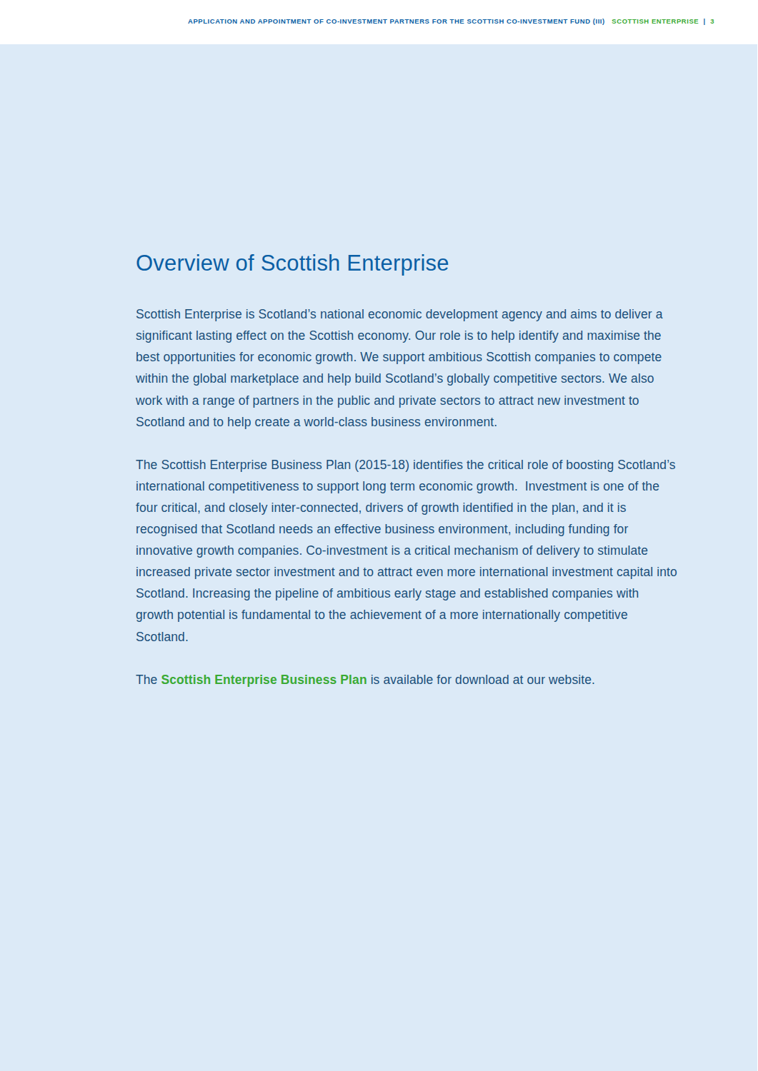APPLICATION AND APPOINTMENT OF CO-INVESTMENT PARTNERS FOR THE SCOTTISH CO-INVESTMENT FUND (III) SCOTTISH ENTERPRISE | 3
Overview of Scottish Enterprise
Scottish Enterprise is Scotland’s national economic development agency and aims to deliver a significant lasting effect on the Scottish economy. Our role is to help identify and maximise the best opportunities for economic growth. We support ambitious Scottish companies to compete within the global marketplace and help build Scotland’s globally competitive sectors. We also work with a range of partners in the public and private sectors to attract new investment to Scotland and to help create a world-class business environment.
The Scottish Enterprise Business Plan (2015-18) identifies the critical role of boosting Scotland’s international competitiveness to support long term economic growth. Investment is one of the four critical, and closely inter-connected, drivers of growth identified in the plan, and it is recognised that Scotland needs an effective business environment, including funding for innovative growth companies. Co-investment is a critical mechanism of delivery to stimulate increased private sector investment and to attract even more international investment capital into Scotland. Increasing the pipeline of ambitious early stage and established companies with growth potential is fundamental to the achievement of a more internationally competitive Scotland.
The Scottish Enterprise Business Plan is available for download at our website.